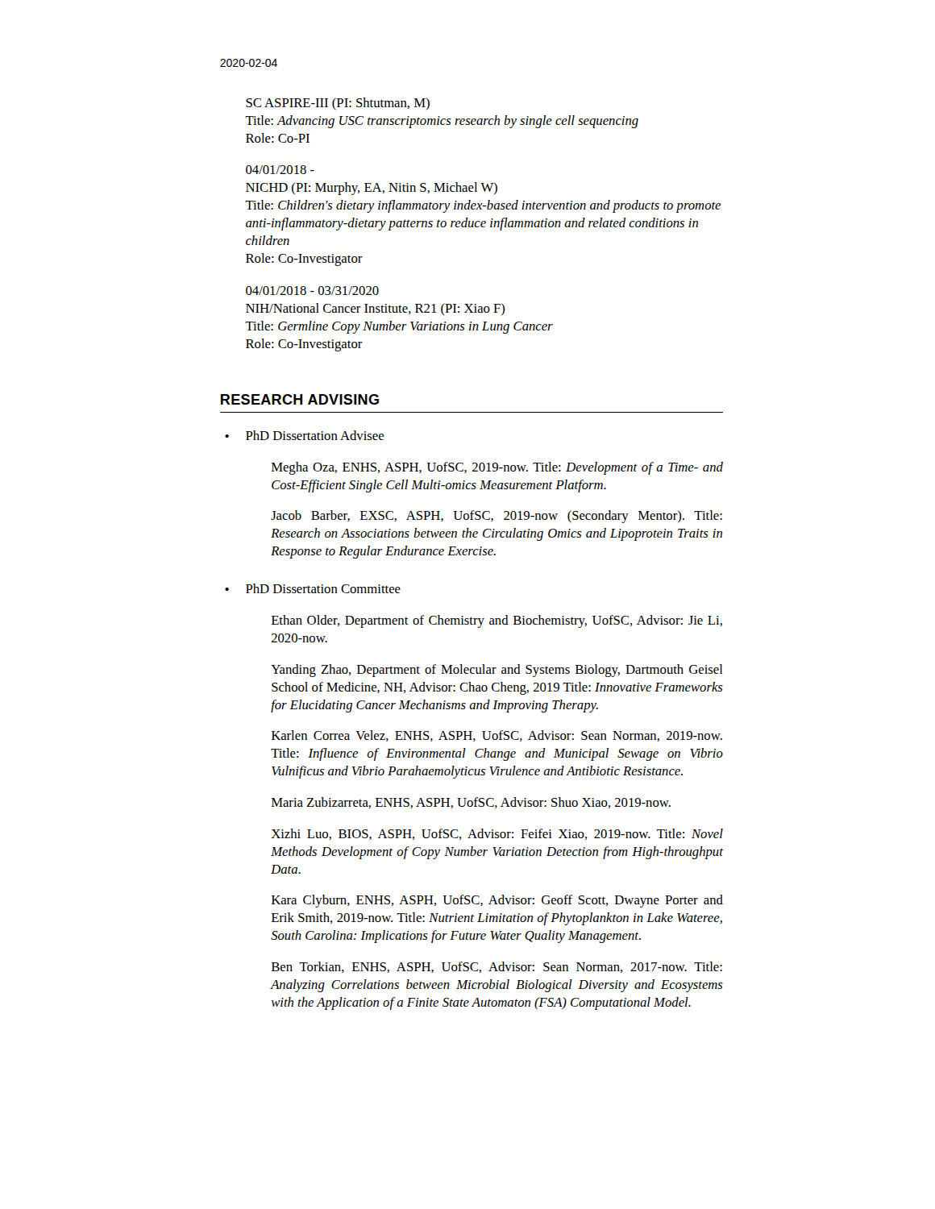2020-02-04
SC ASPIRE-III (PI: Shtutman, M)
Title: Advancing USC transcriptomics research by single cell sequencing
Role: Co-PI
04/01/2018 -
NICHD (PI: Murphy, EA, Nitin S, Michael W)
Title: Children's dietary inflammatory index-based intervention and products to promote anti-inflammatory-dietary patterns to reduce inflammation and related conditions in children
Role: Co-Investigator
04/01/2018 - 03/31/2020
NIH/National Cancer Institute, R21 (PI: Xiao F)
Title: Germline Copy Number Variations in Lung Cancer
Role: Co-Investigator
RESEARCH ADVISING
PhD Dissertation Advisee
Megha Oza, ENHS, ASPH, UofSC, 2019-now. Title: Development of a Time- and Cost-Efficient Single Cell Multi-omics Measurement Platform.
Jacob Barber, EXSC, ASPH, UofSC, 2019-now (Secondary Mentor). Title: Research on Associations between the Circulating Omics and Lipoprotein Traits in Response to Regular Endurance Exercise.
PhD Dissertation Committee
Ethan Older, Department of Chemistry and Biochemistry, UofSC, Advisor: Jie Li, 2020-now.
Yanding Zhao, Department of Molecular and Systems Biology, Dartmouth Geisel School of Medicine, NH, Advisor: Chao Cheng, 2019 Title: Innovative Frameworks for Elucidating Cancer Mechanisms and Improving Therapy.
Karlen Correa Velez, ENHS, ASPH, UofSC, Advisor: Sean Norman, 2019-now. Title: Influence of Environmental Change and Municipal Sewage on Vibrio Vulnificus and Vibrio Parahaemolyticus Virulence and Antibiotic Resistance.
Maria Zubizarreta, ENHS, ASPH, UofSC, Advisor: Shuo Xiao, 2019-now.
Xizhi Luo, BIOS, ASPH, UofSC, Advisor: Feifei Xiao, 2019-now. Title: Novel Methods Development of Copy Number Variation Detection from High-throughput Data.
Kara Clyburn, ENHS, ASPH, UofSC, Advisor: Geoff Scott, Dwayne Porter and Erik Smith, 2019-now. Title: Nutrient Limitation of Phytoplankton in Lake Wateree, South Carolina: Implications for Future Water Quality Management.
Ben Torkian, ENHS, ASPH, UofSC, Advisor: Sean Norman, 2017-now. Title: Analyzing Correlations between Microbial Biological Diversity and Ecosystems with the Application of a Finite State Automaton (FSA) Computational Model.